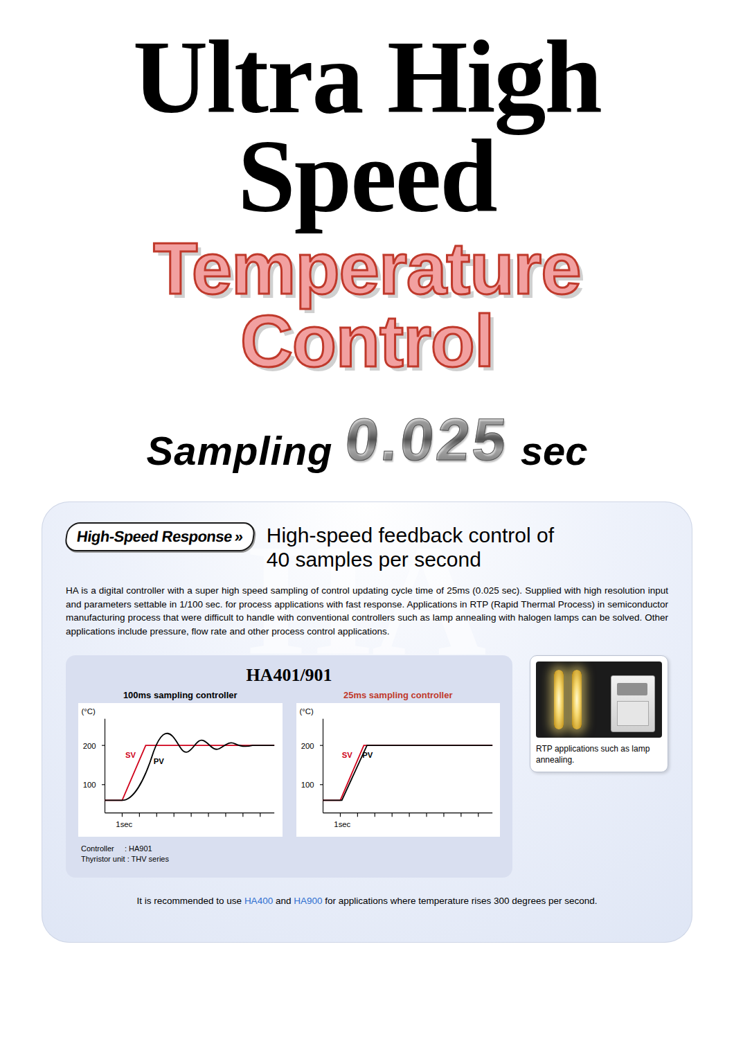Ultra High Speed
Temperature Control
Sampling
0.025
sec
High-Speed Response»
High-speed feedback control of
40 samples per second
HA is a digital controller with a super high speed sampling of control updating cycle time of 25ms (0.025 sec). Supplied with high resolution input and parameters settable in 1/100 sec. for process applications with fast response. Applications in RTP (Rapid Thermal Process) in semiconductor manufacturing process that were difficult to handle with conventional controllers such as lamp annealing with halogen lamps can be solved. Other applications include pressure, flow rate and other process control applications.
HA401/901
100ms sampling controller
(°C) 200 100 1sec SV PV
25ms sampling controller
(°C) 200 100 1sec SV PV
Controller : HA901
Thyristor unit : THV series
RTP applications such as lamp annealing.
It is recommended to use HA400 and HA900 for applications where temperature rises 300 degrees per second.